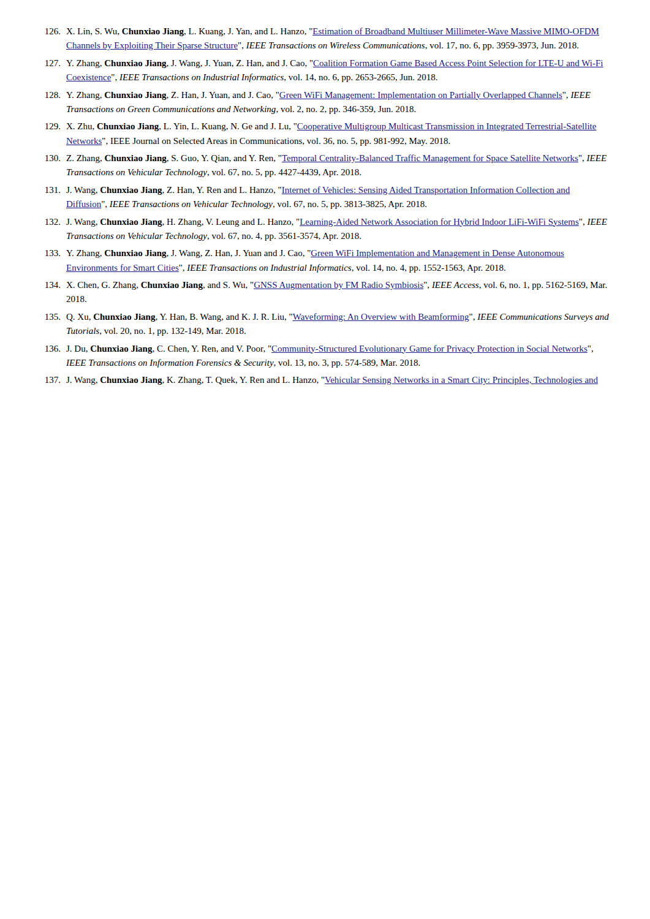126. X. Lin, S. Wu, Chunxiao Jiang, L. Kuang, J. Yan, and L. Hanzo, "Estimation of Broadband Multiuser Millimeter-Wave Massive MIMO-OFDM Channels by Exploiting Their Sparse Structure", IEEE Transactions on Wireless Communications, vol. 17, no. 6, pp. 3959-3973, Jun. 2018.
127. Y. Zhang, Chunxiao Jiang, J. Wang, J. Yuan, Z. Han, and J. Cao, "Coalition Formation Game Based Access Point Selection for LTE-U and Wi-Fi Coexistence", IEEE Transactions on Industrial Informatics, vol. 14, no. 6, pp. 2653-2665, Jun. 2018.
128. Y. Zhang, Chunxiao Jiang, Z. Han, J. Yuan, and J. Cao, "Green WiFi Management: Implementation on Partially Overlapped Channels", IEEE Transactions on Green Communications and Networking, vol. 2, no. 2, pp. 346-359, Jun. 2018.
129. X. Zhu, Chunxiao Jiang, L. Yin, L. Kuang, N. Ge and J. Lu, "Cooperative Multigroup Multicast Transmission in Integrated Terrestrial-Satellite Networks", IEEE Journal on Selected Areas in Communications, vol. 36, no. 5, pp. 981-992, May. 2018.
130. Z. Zhang, Chunxiao Jiang, S. Guo, Y. Qian, and Y. Ren, "Temporal Centrality-Balanced Traffic Management for Space Satellite Networks", IEEE Transactions on Vehicular Technology, vol. 67, no. 5, pp. 4427-4439, Apr. 2018.
131. J. Wang, Chunxiao Jiang, Z. Han, Y. Ren and L. Hanzo, "Internet of Vehicles: Sensing Aided Transportation Information Collection and Diffusion", IEEE Transactions on Vehicular Technology, vol. 67, no. 5, pp. 3813-3825, Apr. 2018.
132. J. Wang, Chunxiao Jiang, H. Zhang, V. Leung and L. Hanzo, "Learning-Aided Network Association for Hybrid Indoor LiFi-WiFi Systems", IEEE Transactions on Vehicular Technology, vol. 67, no. 4, pp. 3561-3574, Apr. 2018.
133. Y. Zhang, Chunxiao Jiang, J. Wang, Z. Han, J. Yuan and J. Cao, "Green WiFi Implementation and Management in Dense Autonomous Environments for Smart Cities", IEEE Transactions on Industrial Informatics, vol. 14, no. 4, pp. 1552-1563, Apr. 2018.
134. X. Chen, G. Zhang, Chunxiao Jiang, and S. Wu, "GNSS Augmentation by FM Radio Symbiosis", IEEE Access, vol. 6, no. 1, pp. 5162-5169, Mar. 2018.
135. Q. Xu, Chunxiao Jiang, Y. Han, B. Wang, and K. J. R. Liu, "Waveforming: An Overview with Beamforming", IEEE Communications Surveys and Tutorials, vol. 20, no. 1, pp. 132-149, Mar. 2018.
136. J. Du, Chunxiao Jiang, C. Chen, Y. Ren, and V. Poor, "Community-Structured Evolutionary Game for Privacy Protection in Social Networks", IEEE Transactions on Information Forensics & Security, vol. 13, no. 3, pp. 574-589, Mar. 2018.
137. J. Wang, Chunxiao Jiang, K. Zhang, T. Quek, Y. Ren and L. Hanzo, "Vehicular Sensing Networks in a Smart City: Principles, Technologies and